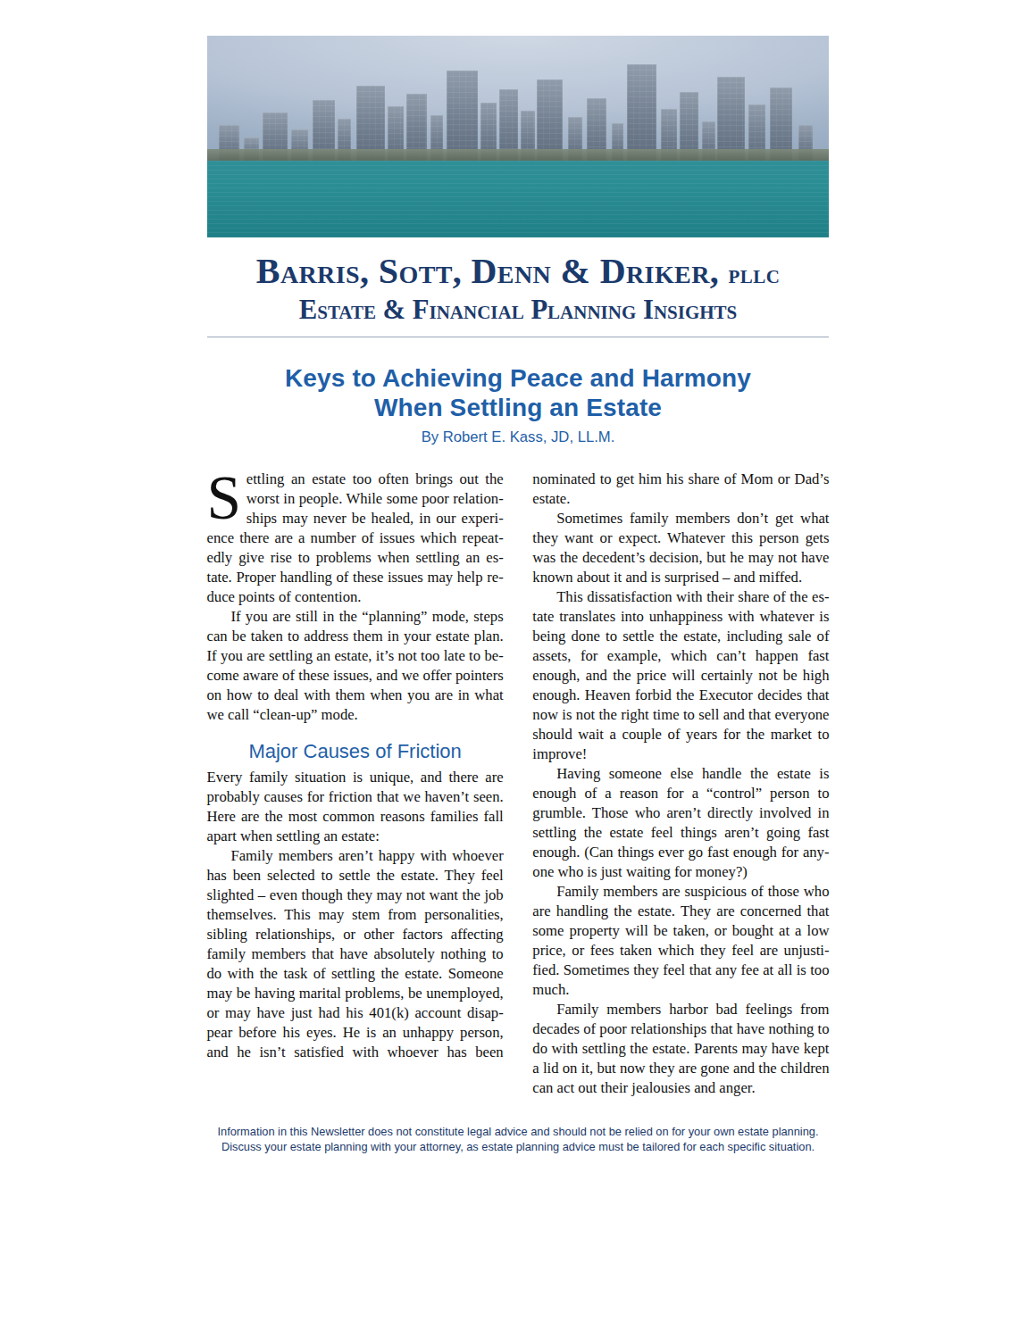Barris, Sott, Denn & Driker, pllc
Estate & Financial Planning Insights
Keys to Achieving Peace and Harmony
When Settling an Estate
By Robert E. Kass, JD, LL.M.
Settling an estate too often brings out the worst in people. While some poor relationships may never be healed, in our experience there are a number of issues which repeatedly give rise to problems when settling an estate. Proper handling of these issues may help reduce points of contention.
If you are still in the “planning” mode, steps can be taken to address them in your estate plan. If you are settling an estate, it’s not too late to become aware of these issues, and we offer pointers on how to deal with them when you are in what we call “clean-up” mode.
Major Causes of Friction
Every family situation is unique, and there are probably causes for friction that we haven’t seen. Here are the most common reasons families fall apart when settling an estate:
Family members aren’t happy with whoever has been selected to settle the estate. They feel slighted – even though they may not want the job themselves. This may stem from personalities, sibling relationships, or other factors affecting family members that have absolutely nothing to do with the task of settling the estate. Someone may be having marital problems, be unemployed, or may have just had his 401(k) account disappear before his eyes. He is an unhappy person, and he isn’t satisfied with whoever has been nominated to get him his share of Mom or Dad’s estate.
Sometimes family members don’t get what they want or expect. Whatever this person gets was the decedent’s decision, but he may not have known about it and is surprised – and miffed.
This dissatisfaction with their share of the estate translates into unhappiness with whatever is being done to settle the estate, including sale of assets, for example, which can’t happen fast enough, and the price will certainly not be high enough. Heaven forbid the Executor decides that now is not the right time to sell and that everyone should wait a couple of years for the market to improve!
Having someone else handle the estate is enough of a reason for a “control” person to grumble. Those who aren’t directly involved in settling the estate feel things aren’t going fast enough. (Can things ever go fast enough for anyone who is just waiting for money?)
Family members are suspicious of those who are handling the estate. They are concerned that some property will be taken, or bought at a low price, or fees taken which they feel are unjustified. Sometimes they feel that any fee at all is too much.
Family members harbor bad feelings from decades of poor relationships that have nothing to do with settling the estate. Parents may have kept a lid on it, but now they are gone and the children can act out their jealousies and anger.
Information in this Newsletter does not constitute legal advice and should not be relied on for your own estate planning.
Discuss your estate planning with your attorney, as estate planning advice must be tailored for each specific situation.